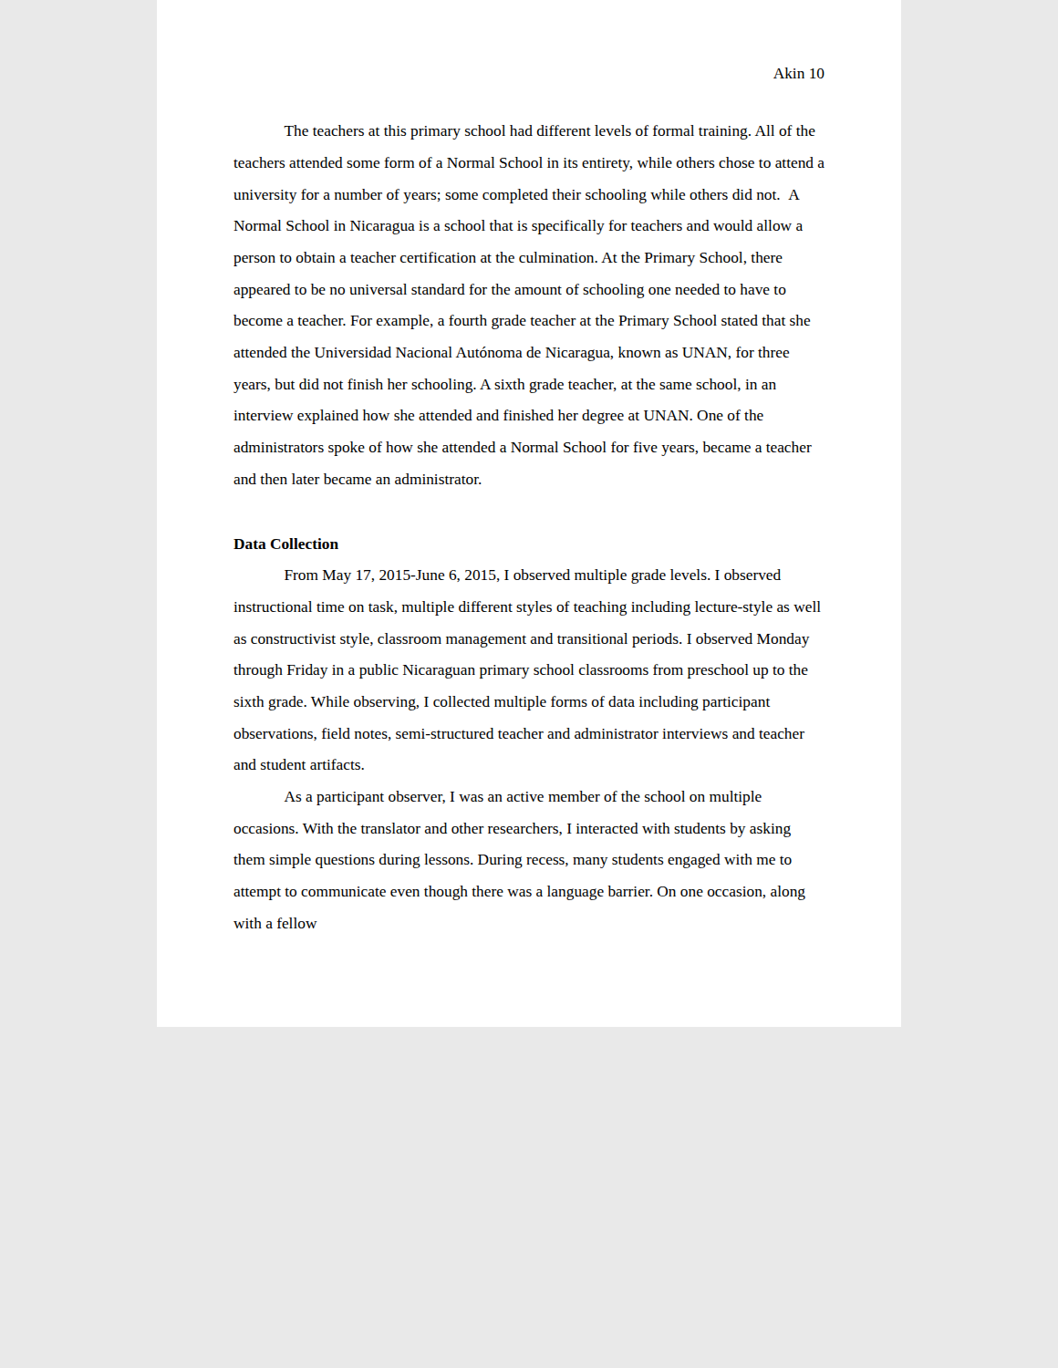Akin 10
The teachers at this primary school had different levels of formal training. All of the teachers attended some form of a Normal School in its entirety, while others chose to attend a university for a number of years; some completed their schooling while others did not. A Normal School in Nicaragua is a school that is specifically for teachers and would allow a person to obtain a teacher certification at the culmination. At the Primary School, there appeared to be no universal standard for the amount of schooling one needed to have to become a teacher. For example, a fourth grade teacher at the Primary School stated that she attended the Universidad Nacional Autónoma de Nicaragua, known as UNAN, for three years, but did not finish her schooling. A sixth grade teacher, at the same school, in an interview explained how she attended and finished her degree at UNAN. One of the administrators spoke of how she attended a Normal School for five years, became a teacher and then later became an administrator.
Data Collection
From May 17, 2015-June 6, 2015, I observed multiple grade levels. I observed instructional time on task, multiple different styles of teaching including lecture-style as well as constructivist style, classroom management and transitional periods. I observed Monday through Friday in a public Nicaraguan primary school classrooms from preschool up to the sixth grade. While observing, I collected multiple forms of data including participant observations, field notes, semi-structured teacher and administrator interviews and teacher and student artifacts.
As a participant observer, I was an active member of the school on multiple occasions. With the translator and other researchers, I interacted with students by asking them simple questions during lessons. During recess, many students engaged with me to attempt to communicate even though there was a language barrier. On one occasion, along with a fellow